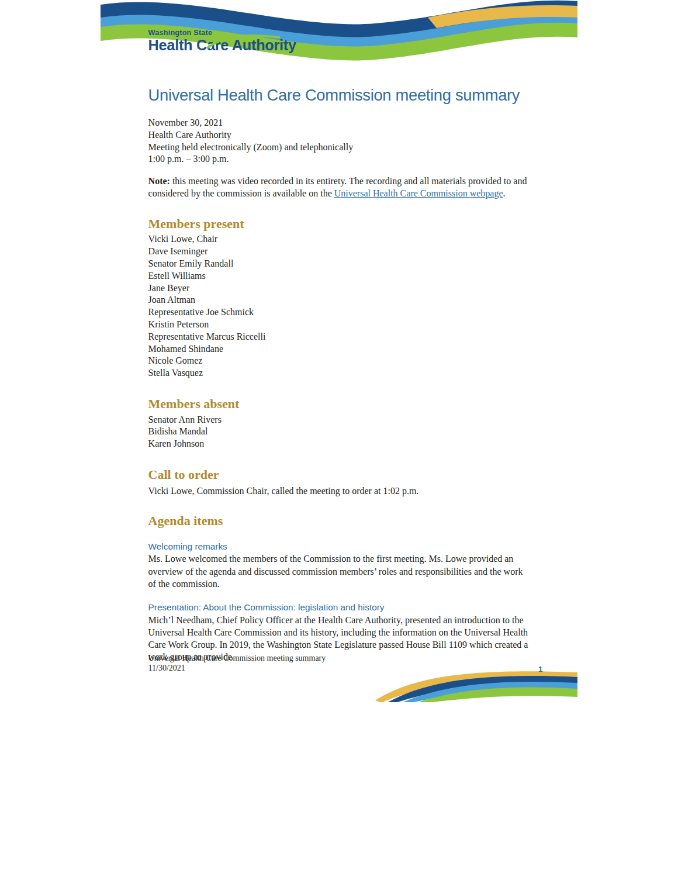Washington State
Health Care Authority
Universal Health Care Commission meeting summary
November 30, 2021
Health Care Authority
Meeting held electronically (Zoom) and telephonically
1:00 p.m. – 3:00 p.m.
Note: this meeting was video recorded in its entirety. The recording and all materials provided to and considered by the commission is available on the Universal Health Care Commission webpage.
Members present
Vicki Lowe, Chair
Dave Iseminger
Senator Emily Randall
Estell Williams
Jane Beyer
Joan Altman
Representative Joe Schmick
Kristin Peterson
Representative Marcus Riccelli
Mohamed Shindane
Nicole Gomez
Stella Vasquez
Members absent
Senator Ann Rivers
Bidisha Mandal
Karen Johnson
Call to order
Vicki Lowe, Commission Chair, called the meeting to order at 1:02 p.m.
Agenda items
Welcoming remarks
Ms. Lowe welcomed the members of the Commission to the first meeting. Ms. Lowe provided an overview of the agenda and discussed commission members’ roles and responsibilities and the work of the commission.
Presentation: About the Commission: legislation and history
Mich’l Needham, Chief Policy Officer at the Health Care Authority, presented an introduction to the Universal Health Care Commission and its history, including the information on the Universal Health Care Work Group. In 2019, the Washington State Legislature passed House Bill 1109 which created a work group to provide
Universal Health Care Commission meeting summary
11/30/2021
1